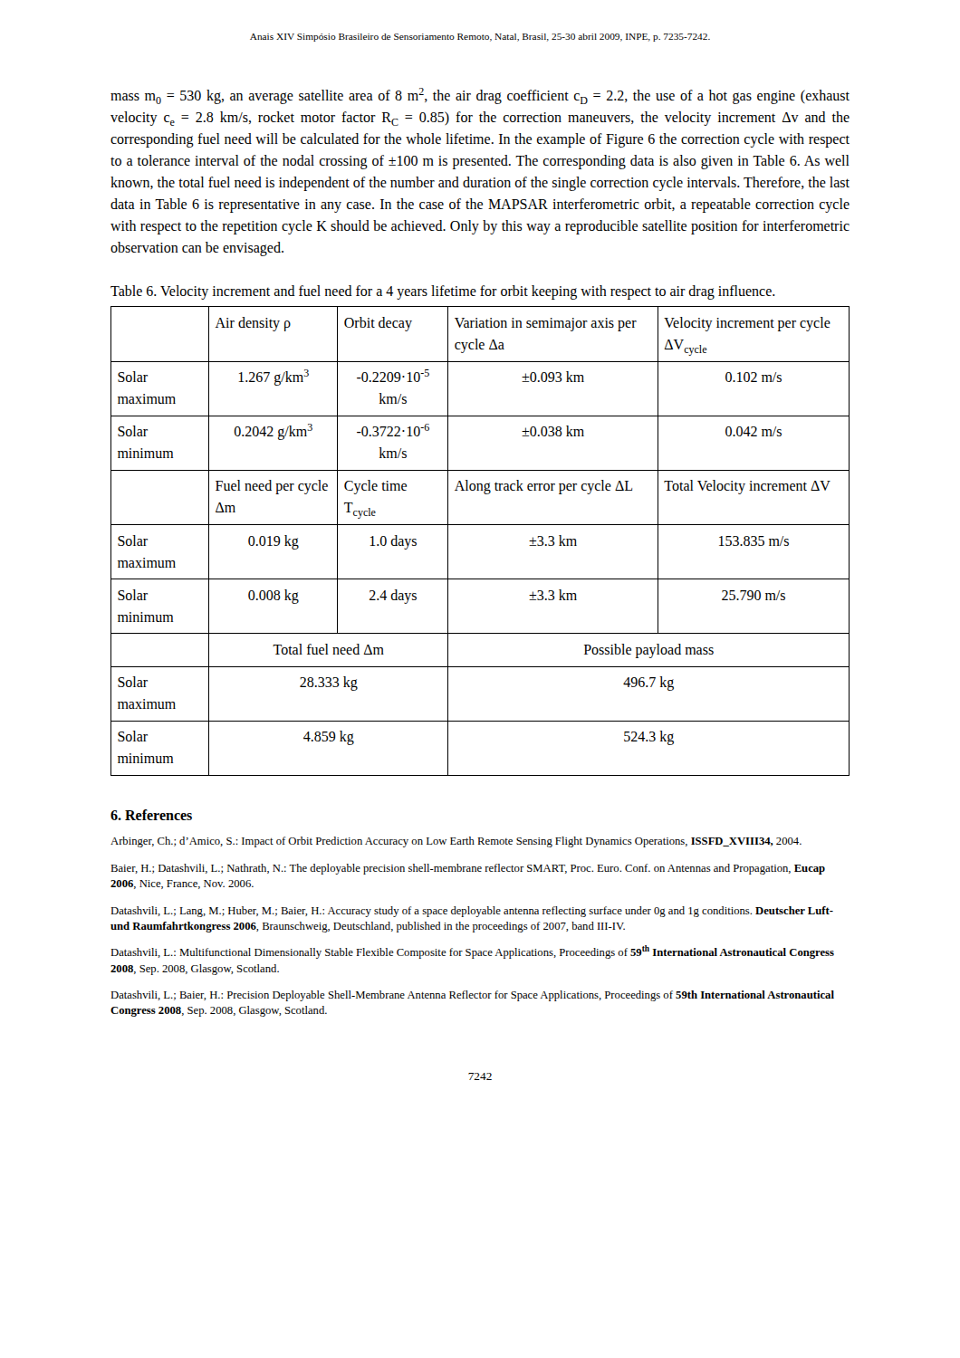Anais XIV Simpósio Brasileiro de Sensoriamento Remoto, Natal, Brasil, 25-30 abril 2009, INPE, p. 7235-7242.
mass m0 = 530 kg, an average satellite area of 8 m2, the air drag coefficient cD = 2.2, the use of a hot gas engine (exhaust velocity ce = 2.8 km/s, rocket motor factor RC = 0.85) for the correction maneuvers, the velocity increment Δv and the corresponding fuel need will be calculated for the whole lifetime. In the example of Figure 6 the correction cycle with respect to a tolerance interval of the nodal crossing of ±100 m is presented. The corresponding data is also given in Table 6. As well known, the total fuel need is independent of the number and duration of the single correction cycle intervals. Therefore, the last data in Table 6 is representative in any case. In the case of the MAPSAR interferometric orbit, a repeatable correction cycle with respect to the repetition cycle K should be achieved. Only by this way a reproducible satellite position for interferometric observation can be envisaged.
Table 6. Velocity increment and fuel need for a 4 years lifetime for orbit keeping with respect to air drag influence.
| | Air density ρ | Orbit decay | Variation in semimajor axis per cycle Δa | Velocity increment per cycle ΔV cycle |
| Solar maximum | 1.267 g/km 3 | -0.2209·10 -5 km/s | ±0.093 km | 0.102 m/s |
| Solar minimum | 0.2042 g/km 3 | -0.3722·10 -6 km/s | ±0.038 km | 0.042 m/s |
| | Fuel need per cycle Δm | Cycle time T cycle | Along track error per cycle ΔL | Total Velocity increment ΔV |
| Solar maximum | 0.019 kg | 1.0 days | ±3.3 km | 153.835 m/s |
| Solar minimum | 0.008 kg | 2.4 days | ±3.3 km | 25.790 m/s |
| | Total fuel need Δm | Possible payload mass |
| Solar maximum | 28.333 kg | 496.7 kg |
| Solar minimum | 4.859 kg | 524.3 kg |
6. References
Arbinger, Ch.; d’Amico, S.: Impact of Orbit Prediction Accuracy on Low Earth Remote Sensing Flight Dynamics Operations, ISSFD_XVIII34, 2004.
Baier, H.; Datashvili, L.; Nathrath, N.: The deployable precision shell-membrane reflector SMART, Proc. Euro. Conf. on Antennas and Propagation, Eucap 2006, Nice, France, Nov. 2006.
Datashvili, L.; Lang, M.; Huber, M.; Baier, H.: Accuracy study of a space deployable antenna reflecting surface under 0g and 1g conditions. Deutscher Luft- und Raumfahrtkongress 2006, Braunschweig, Deutschland, published in the proceedings of 2007, band III-IV.
Datashvili, L.: Multifunctional Dimensionally Stable Flexible Composite for Space Applications, Proceedings of 59th International Astronautical Congress 2008, Sep. 2008, Glasgow, Scotland.
Datashvili, L.; Baier, H.: Precision Deployable Shell-Membrane Antenna Reflector for Space Applications, Proceedings of 59th International Astronautical Congress 2008, Sep. 2008, Glasgow, Scotland.
7242